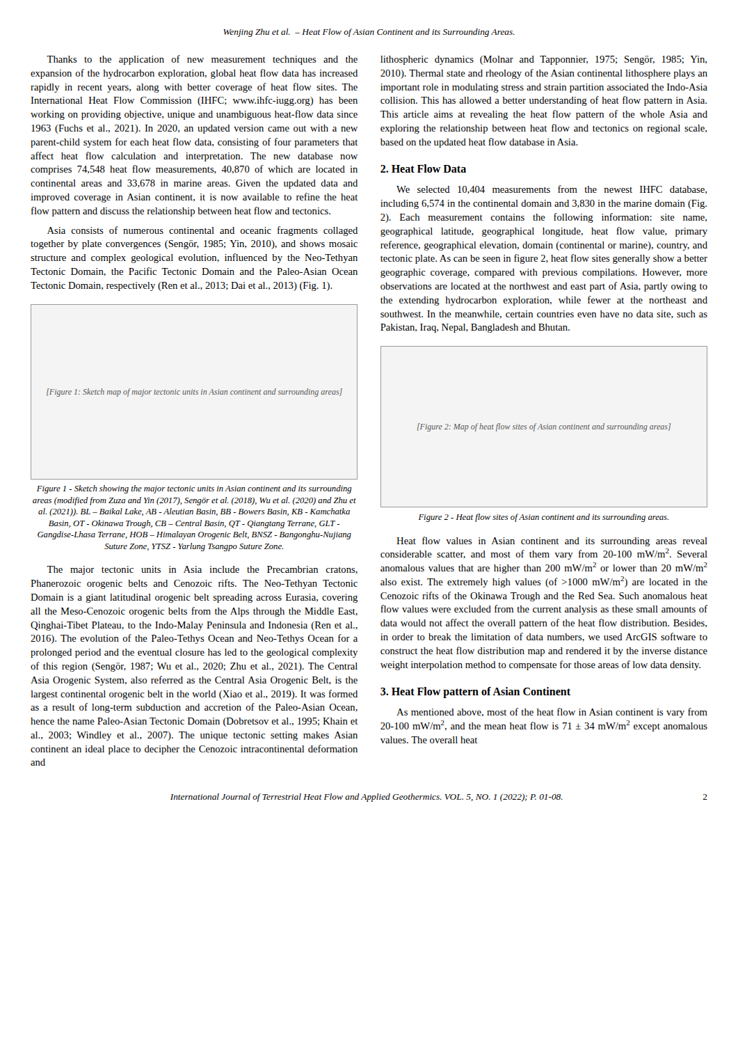Wenjing Zhu et al. – Heat Flow of Asian Continent and its Surrounding Areas.
Thanks to the application of new measurement techniques and the expansion of the hydrocarbon exploration, global heat flow data has increased rapidly in recent years, along with better coverage of heat flow sites. The International Heat Flow Commission (IHFC; www.ihfc-iugg.org) has been working on providing objective, unique and unambiguous heat-flow data since 1963 (Fuchs et al., 2021). In 2020, an updated version came out with a new parent-child system for each heat flow data, consisting of four parameters that affect heat flow calculation and interpretation. The new database now comprises 74,548 heat flow measurements, 40,870 of which are located in continental areas and 33,678 in marine areas. Given the updated data and improved coverage in Asian continent, it is now available to refine the heat flow pattern and discuss the relationship between heat flow and tectonics.
Asia consists of numerous continental and oceanic fragments collaged together by plate convergences (Sengör, 1985; Yin, 2010), and shows mosaic structure and complex geological evolution, influenced by the Neo-Tethyan Tectonic Domain, the Pacific Tectonic Domain and the Paleo-Asian Ocean Tectonic Domain, respectively (Ren et al., 2013; Dai et al., 2013) (Fig. 1).
[Figure 1: Sketch map of major tectonic units in Asian continent and surrounding areas]
Figure 1 - Sketch showing the major tectonic units in Asian continent and its surrounding areas (modified from Zuza and Yin (2017), Sengör et al. (2018), Wu et al. (2020) and Zhu et al. (2021)). BL – Baikal Lake, AB - Aleutian Basin, BB - Bowers Basin, KB - Kamchatka Basin, OT - Okinawa Trough, CB – Central Basin, QT - Qiangtang Terrane, GLT - Gangdise-Lhasa Terrane, HOB – Himalayan Orogenic Belt, BNSZ - Bangonghu-Nujiang Suture Zone, YTSZ - Yarlung Tsangpo Suture Zone.
The major tectonic units in Asia include the Precambrian cratons, Phanerozoic orogenic belts and Cenozoic rifts. The Neo-Tethyan Tectonic Domain is a giant latitudinal orogenic belt spreading across Eurasia, covering all the Meso-Cenozoic orogenic belts from the Alps through the Middle East, Qinghai-Tibet Plateau, to the Indo-Malay Peninsula and Indonesia (Ren et al., 2016). The evolution of the Paleo-Tethys Ocean and Neo-Tethys Ocean for a prolonged period and the eventual closure has led to the geological complexity of this region (Sengör, 1987; Wu et al., 2020; Zhu et al., 2021). The Central Asia Orogenic System, also referred as the Central Asia Orogenic Belt, is the largest continental orogenic belt in the world (Xiao et al., 2019). It was formed as a result of long-term subduction and accretion of the Paleo-Asian Ocean, hence the name Paleo-Asian Tectonic Domain (Dobretsov et al., 1995; Khain et al., 2003; Windley et al., 2007). The unique tectonic setting makes Asian continent an ideal place to decipher the Cenozoic intracontinental deformation and
lithospheric dynamics (Molnar and Tapponnier, 1975; Sengör, 1985; Yin, 2010). Thermal state and rheology of the Asian continental lithosphere plays an important role in modulating stress and strain partition associated the Indo-Asia collision. This has allowed a better understanding of heat flow pattern in Asia. This article aims at revealing the heat flow pattern of the whole Asia and exploring the relationship between heat flow and tectonics on regional scale, based on the updated heat flow database in Asia.
2. Heat Flow Data
We selected 10,404 measurements from the newest IHFC database, including 6,574 in the continental domain and 3,830 in the marine domain (Fig. 2). Each measurement contains the following information: site name, geographical latitude, geographical longitude, heat flow value, primary reference, geographical elevation, domain (continental or marine), country, and tectonic plate. As can be seen in figure 2, heat flow sites generally show a better geographic coverage, compared with previous compilations. However, more observations are located at the northwest and east part of Asia, partly owing to the extending hydrocarbon exploration, while fewer at the northeast and southwest. In the meanwhile, certain countries even have no data site, such as Pakistan, Iraq, Nepal, Bangladesh and Bhutan.
[Figure 2: Map of heat flow sites of Asian continent and surrounding areas]
Figure 2 - Heat flow sites of Asian continent and its surrounding areas.
Heat flow values in Asian continent and its surrounding areas reveal considerable scatter, and most of them vary from 20-100 mW/m2. Several anomalous values that are higher than 200 mW/m2 or lower than 20 mW/m2 also exist. The extremely high values (of >1000 mW/m2) are located in the Cenozoic rifts of the Okinawa Trough and the Red Sea. Such anomalous heat flow values were excluded from the current analysis as these small amounts of data would not affect the overall pattern of the heat flow distribution. Besides, in order to break the limitation of data numbers, we used ArcGIS software to construct the heat flow distribution map and rendered it by the inverse distance weight interpolation method to compensate for those areas of low data density.
3. Heat Flow pattern of Asian Continent
As mentioned above, most of the heat flow in Asian continent is vary from 20-100 mW/m2, and the mean heat flow is 71 ± 34 mW/m2 except anomalous values. The overall heat
International Journal of Terrestrial Heat Flow and Applied Geothermics. VOL. 5, NO. 1 (2022); P. 01-08.
2